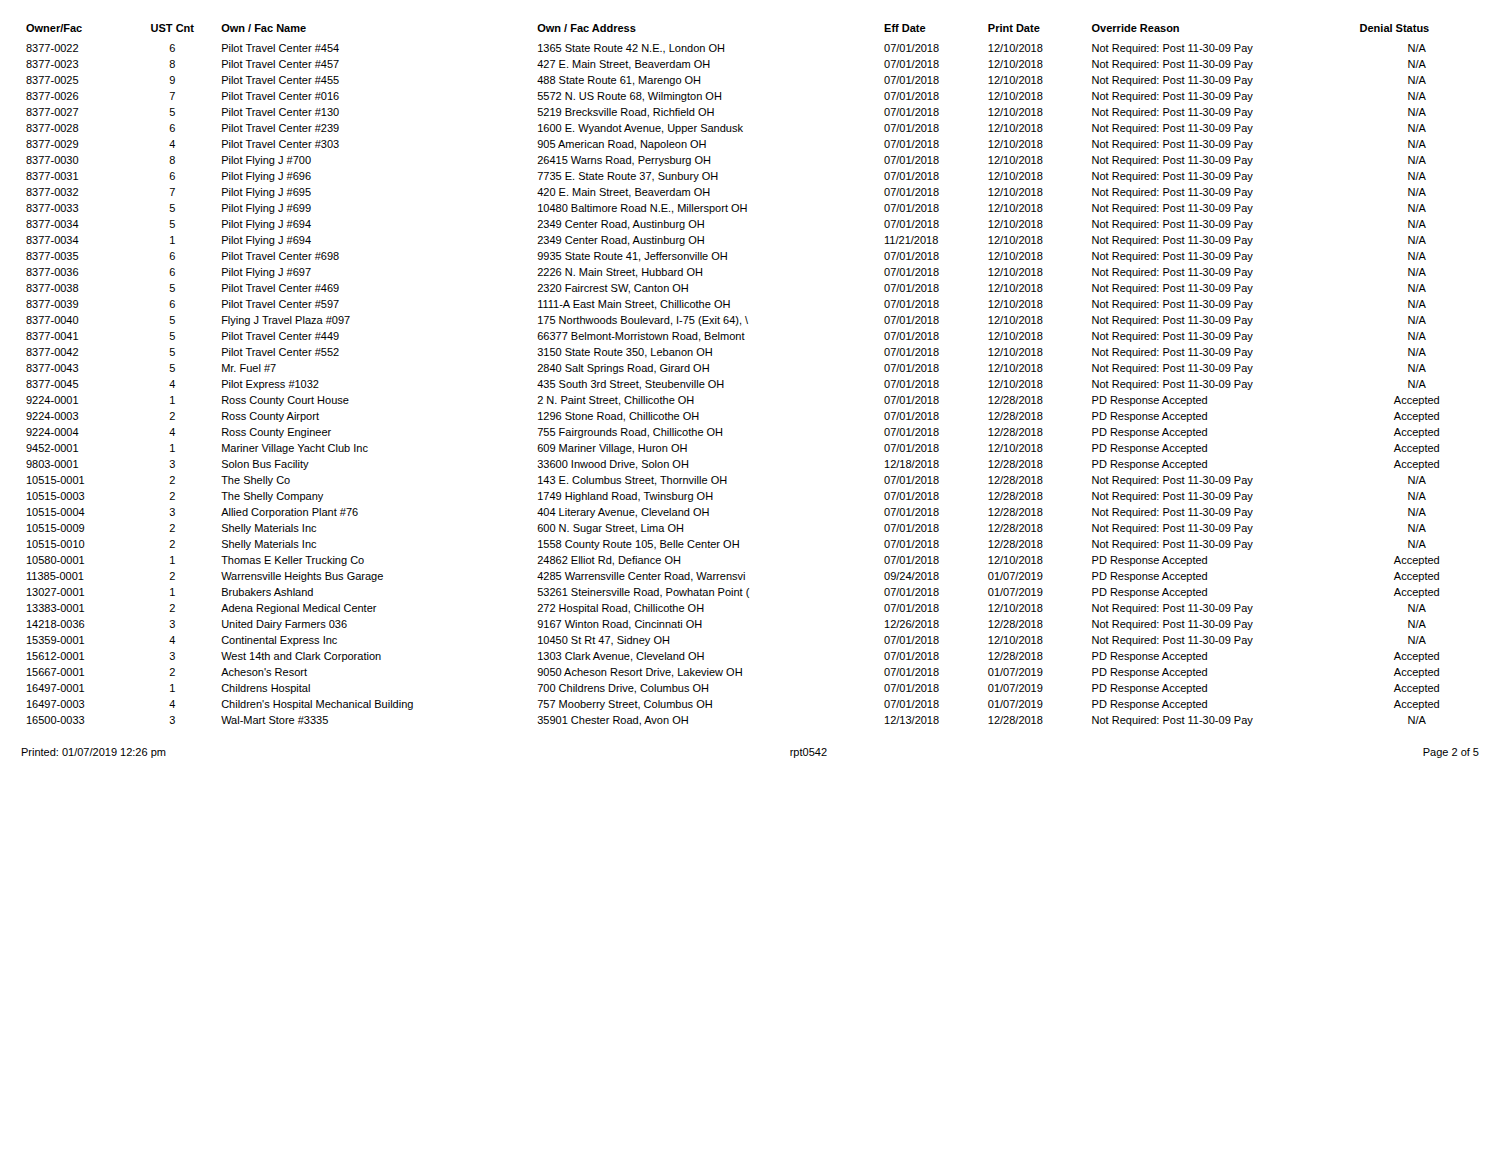| Owner/Fac | UST Cnt | Own / Fac Name | Own / Fac Address | Eff Date | Print Date | Override Reason | Denial Status |
| --- | --- | --- | --- | --- | --- | --- | --- |
| 8377-0022 | 6 | Pilot Travel Center #454 | 1365 State Route 42 N.E., London OH | 07/01/2018 | 12/10/2018 | Not Required: Post 11-30-09 Pay | N/A |
| 8377-0023 | 8 | Pilot Travel Center #457 | 427 E. Main Street, Beaverdam OH | 07/01/2018 | 12/10/2018 | Not Required: Post 11-30-09 Pay | N/A |
| 8377-0025 | 9 | Pilot Travel Center #455 | 488 State Route 61, Marengo OH | 07/01/2018 | 12/10/2018 | Not Required: Post 11-30-09 Pay | N/A |
| 8377-0026 | 7 | Pilot Travel Center #016 | 5572 N. US Route 68, Wilmington OH | 07/01/2018 | 12/10/2018 | Not Required: Post 11-30-09 Pay | N/A |
| 8377-0027 | 5 | Pilot Travel Center #130 | 5219 Brecksville Road, Richfield OH | 07/01/2018 | 12/10/2018 | Not Required: Post 11-30-09 Pay | N/A |
| 8377-0028 | 6 | Pilot Travel Center #239 | 1600 E. Wyandot Avenue, Upper Sandusk | 07/01/2018 | 12/10/2018 | Not Required: Post 11-30-09 Pay | N/A |
| 8377-0029 | 4 | Pilot Travel Center #303 | 905 American Road, Napoleon OH | 07/01/2018 | 12/10/2018 | Not Required: Post 11-30-09 Pay | N/A |
| 8377-0030 | 8 | Pilot Flying J #700 | 26415 Warns Road, Perrysburg OH | 07/01/2018 | 12/10/2018 | Not Required: Post 11-30-09 Pay | N/A |
| 8377-0031 | 6 | Pilot Flying J #696 | 7735 E. State Route 37, Sunbury OH | 07/01/2018 | 12/10/2018 | Not Required: Post 11-30-09 Pay | N/A |
| 8377-0032 | 7 | Pilot Flying J #695 | 420 E. Main Street, Beaverdam OH | 07/01/2018 | 12/10/2018 | Not Required: Post 11-30-09 Pay | N/A |
| 8377-0033 | 5 | Pilot Flying J #699 | 10480 Baltimore Road N.E., Millersport OH | 07/01/2018 | 12/10/2018 | Not Required: Post 11-30-09 Pay | N/A |
| 8377-0034 | 5 | Pilot Flying J #694 | 2349 Center Road, Austinburg OH | 07/01/2018 | 12/10/2018 | Not Required: Post 11-30-09 Pay | N/A |
| 8377-0034 | 1 | Pilot Flying J #694 | 2349 Center Road, Austinburg OH | 11/21/2018 | 12/10/2018 | Not Required: Post 11-30-09 Pay | N/A |
| 8377-0035 | 6 | Pilot Travel Center #698 | 9935 State Route 41, Jeffersonville OH | 07/01/2018 | 12/10/2018 | Not Required: Post 11-30-09 Pay | N/A |
| 8377-0036 | 6 | Pilot Flying J #697 | 2226 N. Main Street, Hubbard OH | 07/01/2018 | 12/10/2018 | Not Required: Post 11-30-09 Pay | N/A |
| 8377-0038 | 5 | Pilot Travel Center #469 | 2320 Faircrest SW, Canton OH | 07/01/2018 | 12/10/2018 | Not Required: Post 11-30-09 Pay | N/A |
| 8377-0039 | 6 | Pilot Travel Center #597 | 1111-A East Main Street, Chillicothe OH | 07/01/2018 | 12/10/2018 | Not Required: Post 11-30-09 Pay | N/A |
| 8377-0040 | 5 | Flying J Travel Plaza #097 | 175 Northwoods Boulevard, I-75 (Exit 64), \ | 07/01/2018 | 12/10/2018 | Not Required: Post 11-30-09 Pay | N/A |
| 8377-0041 | 5 | Pilot Travel Center #449 | 66377 Belmont-Morristown Road, Belmont | 07/01/2018 | 12/10/2018 | Not Required: Post 11-30-09 Pay | N/A |
| 8377-0042 | 5 | Pilot Travel Center #552 | 3150 State Route 350, Lebanon OH | 07/01/2018 | 12/10/2018 | Not Required: Post 11-30-09 Pay | N/A |
| 8377-0043 | 5 | Mr. Fuel #7 | 2840 Salt Springs Road, Girard OH | 07/01/2018 | 12/10/2018 | Not Required: Post 11-30-09 Pay | N/A |
| 8377-0045 | 4 | Pilot Express #1032 | 435 South 3rd Street, Steubenville OH | 07/01/2018 | 12/10/2018 | Not Required: Post 11-30-09 Pay | N/A |
| 9224-0001 | 1 | Ross County Court House | 2 N. Paint Street, Chillicothe OH | 07/01/2018 | 12/28/2018 | PD Response Accepted | Accepted |
| 9224-0003 | 2 | Ross County Airport | 1296 Stone Road, Chillicothe OH | 07/01/2018 | 12/28/2018 | PD Response Accepted | Accepted |
| 9224-0004 | 4 | Ross County Engineer | 755 Fairgrounds Road, Chillicothe OH | 07/01/2018 | 12/28/2018 | PD Response Accepted | Accepted |
| 9452-0001 | 1 | Mariner Village Yacht Club Inc | 609 Mariner Village, Huron OH | 07/01/2018 | 12/10/2018 | PD Response Accepted | Accepted |
| 9803-0001 | 3 | Solon Bus Facility | 33600 Inwood Drive, Solon OH | 12/18/2018 | 12/28/2018 | PD Response Accepted | Accepted |
| 10515-0001 | 2 | The Shelly Co | 143 E. Columbus Street, Thornville OH | 07/01/2018 | 12/28/2018 | Not Required: Post 11-30-09 Pay | N/A |
| 10515-0003 | 2 | The Shelly Company | 1749 Highland Road, Twinsburg OH | 07/01/2018 | 12/28/2018 | Not Required: Post 11-30-09 Pay | N/A |
| 10515-0004 | 3 | Allied Corporation Plant #76 | 404 Literary Avenue, Cleveland OH | 07/01/2018 | 12/28/2018 | Not Required: Post 11-30-09 Pay | N/A |
| 10515-0009 | 2 | Shelly Materials Inc | 600 N. Sugar Street, Lima OH | 07/01/2018 | 12/28/2018 | Not Required: Post 11-30-09 Pay | N/A |
| 10515-0010 | 2 | Shelly Materials Inc | 1558 County Route 105, Belle Center OH | 07/01/2018 | 12/28/2018 | Not Required: Post 11-30-09 Pay | N/A |
| 10580-0001 | 1 | Thomas E Keller Trucking Co | 24862 Elliot Rd, Defiance OH | 07/01/2018 | 12/10/2018 | PD Response Accepted | Accepted |
| 11385-0001 | 2 | Warrensville Heights Bus Garage | 4285 Warrensville Center Road, Warrensvi | 09/24/2018 | 01/07/2019 | PD Response Accepted | Accepted |
| 13027-0001 | 1 | Brubakers Ashland | 53261 Steinersville Road, Powhatan Point ( | 07/01/2018 | 01/07/2019 | PD Response Accepted | Accepted |
| 13383-0001 | 2 | Adena Regional Medical Center | 272 Hospital Road, Chillicothe OH | 07/01/2018 | 12/10/2018 | Not Required: Post 11-30-09 Pay | N/A |
| 14218-0036 | 3 | United Dairy Farmers 036 | 9167 Winton Road, Cincinnati OH | 12/26/2018 | 12/28/2018 | Not Required: Post 11-30-09 Pay | N/A |
| 15359-0001 | 4 | Continental Express Inc | 10450 St Rt 47, Sidney OH | 07/01/2018 | 12/10/2018 | Not Required: Post 11-30-09 Pay | N/A |
| 15612-0001 | 3 | West 14th and Clark Corporation | 1303 Clark Avenue, Cleveland OH | 07/01/2018 | 12/28/2018 | PD Response Accepted | Accepted |
| 15667-0001 | 2 | Acheson's Resort | 9050 Acheson Resort Drive, Lakeview OH | 07/01/2018 | 01/07/2019 | PD Response Accepted | Accepted |
| 16497-0001 | 1 | Childrens Hospital | 700 Childrens Drive, Columbus OH | 07/01/2018 | 01/07/2019 | PD Response Accepted | Accepted |
| 16497-0003 | 4 | Children's Hospital Mechanical Building | 757 Mooberry Street, Columbus OH | 07/01/2018 | 01/07/2019 | PD Response Accepted | Accepted |
| 16500-0033 | 3 | Wal-Mart Store #3335 | 35901 Chester Road, Avon OH | 12/13/2018 | 12/28/2018 | Not Required: Post 11-30-09 Pay | N/A |
| Printed: 01/07/2019 12:26 pm | rpt0542 | Page 2 of 5 |